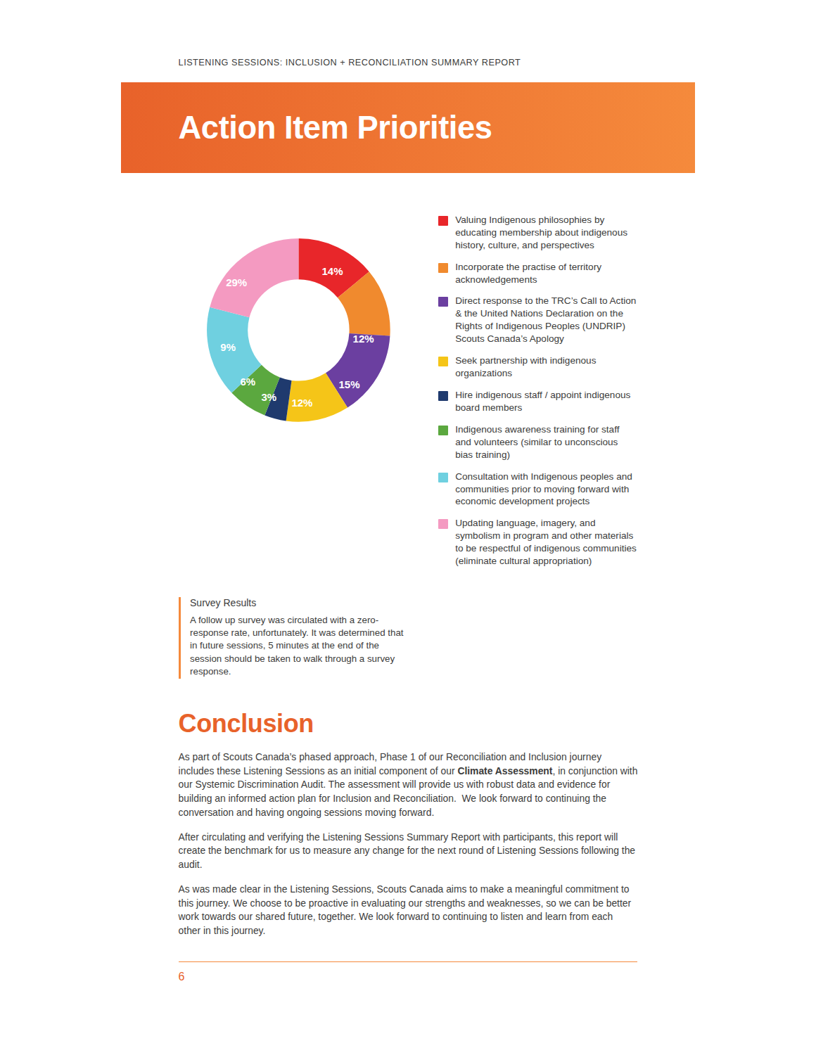Listening Sessions: Inclusion + Reconciliation Summary Report
Action Item Priorities
14% 12% 15% 12% 3% 6% 9% 29%
Valuing Indigenous philosophies by educating membership about indigenous history, culture, and perspectives
Incorporate the practise of territory acknowledgements
Direct response to the TRC’s Call to Action & the United Nations Declaration on the Rights of Indigenous Peoples (UNDRIP) Scouts Canada’s Apology
Seek partnership with indigenous organizations
Hire indigenous staff / appoint indigenous board members
Indigenous awareness training for staff and volunteers (similar to unconscious bias training)
Consultation with Indigenous peoples and communities prior to moving forward with economic development projects
Updating language, imagery, and symbolism in program and other materials to be respectful of indigenous communities (eliminate cultural appropriation)
Survey Results
A follow up survey was circulated with a zero-response rate, unfortunately. It was determined that in future sessions, 5 minutes at the end of the session should be taken to walk through a survey response.
Conclusion
As part of Scouts Canada’s phased approach, Phase 1 of our Reconciliation and Inclusion journey includes these Listening Sessions as an initial component of our Climate Assessment, in conjunction with our Systemic Discrimination Audit. The assessment will provide us with robust data and evidence for building an informed action plan for Inclusion and Reconciliation. We look forward to continuing the conversation and having ongoing sessions moving forward.
After circulating and verifying the Listening Sessions Summary Report with participants, this report will create the benchmark for us to measure any change for the next round of Listening Sessions following the audit.
As was made clear in the Listening Sessions, Scouts Canada aims to make a meaningful commitment to this journey. We choose to be proactive in evaluating our strengths and weaknesses, so we can be better work towards our shared future, together. We look forward to continuing to listen and learn from each other in this journey.
6